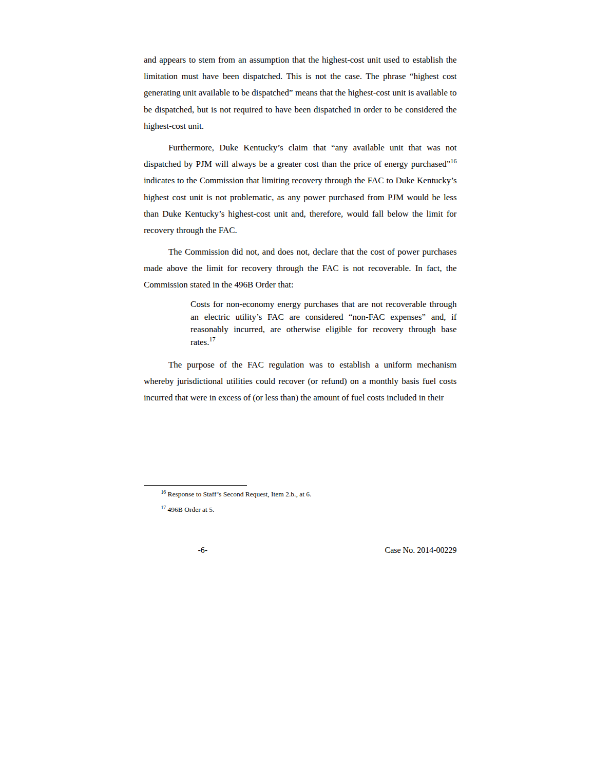and appears to stem from an assumption that the highest-cost unit used to establish the limitation must have been dispatched. This is not the case. The phrase “highest cost generating unit available to be dispatched” means that the highest-cost unit is available to be dispatched, but is not required to have been dispatched in order to be considered the highest-cost unit.
Furthermore, Duke Kentucky’s claim that “any available unit that was not dispatched by PJM will always be a greater cost than the price of energy purchased”16 indicates to the Commission that limiting recovery through the FAC to Duke Kentucky’s highest cost unit is not problematic, as any power purchased from PJM would be less than Duke Kentucky’s highest-cost unit and, therefore, would fall below the limit for recovery through the FAC.
The Commission did not, and does not, declare that the cost of power purchases made above the limit for recovery through the FAC is not recoverable. In fact, the Commission stated in the 496B Order that:
Costs for non-economy energy purchases that are not recoverable through an electric utility’s FAC are considered “non-FAC expenses” and, if reasonably incurred, are otherwise eligible for recovery through base rates.17
The purpose of the FAC regulation was to establish a uniform mechanism whereby jurisdictional utilities could recover (or refund) on a monthly basis fuel costs incurred that were in excess of (or less than) the amount of fuel costs included in their
16 Response to Staff’s Second Request, Item 2.b., at 6.
17 496B Order at 5.
-6- Case No. 2014-00229